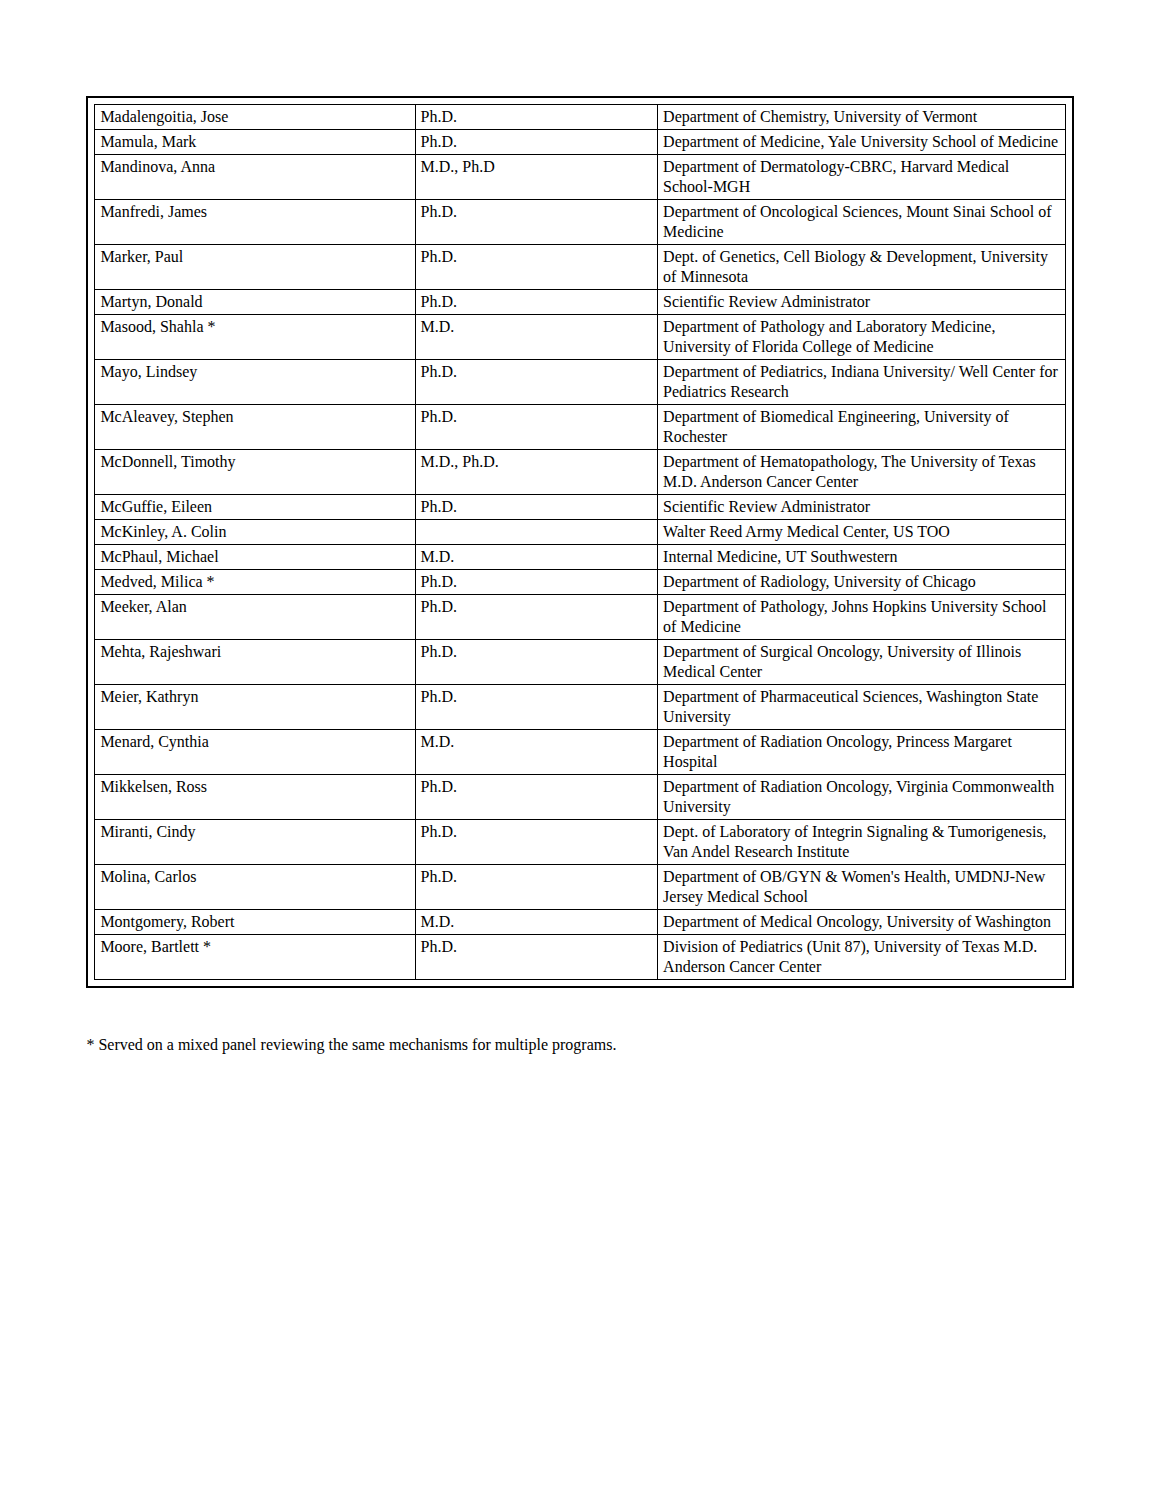| Madalengoitia, Jose | Ph.D. | Department of Chemistry, University of Vermont |
| Mamula, Mark | Ph.D. | Department of Medicine, Yale University School of Medicine |
| Mandinova, Anna | M.D., Ph.D | Department of Dermatology-CBRC, Harvard Medical School-MGH |
| Manfredi, James | Ph.D. | Department of Oncological Sciences, Mount Sinai School of Medicine |
| Marker, Paul | Ph.D. | Dept. of Genetics, Cell Biology & Development, University of Minnesota |
| Martyn, Donald | Ph.D. | Scientific Review Administrator |
| Masood, Shahla * | M.D. | Department of Pathology and Laboratory Medicine, University of Florida College of Medicine |
| Mayo, Lindsey | Ph.D. | Department of Pediatrics, Indiana University/ Well Center for Pediatrics Research |
| McAleavey, Stephen | Ph.D. | Department of Biomedical Engineering, University of Rochester |
| McDonnell, Timothy | M.D., Ph.D. | Department of Hematopathology, The University of Texas M.D. Anderson Cancer Center |
| McGuffie, Eileen | Ph.D. | Scientific Review Administrator |
| McKinley, A. Colin | | Walter Reed Army Medical Center, US TOO |
| McPhaul, Michael | M.D. | Internal Medicine, UT Southwestern |
| Medved, Milica * | Ph.D. | Department of Radiology, University of Chicago |
| Meeker, Alan | Ph.D. | Department of Pathology, Johns Hopkins University School of Medicine |
| Mehta, Rajeshwari | Ph.D. | Department of Surgical Oncology, University of Illinois Medical Center |
| Meier, Kathryn | Ph.D. | Department of Pharmaceutical Sciences, Washington State University |
| Menard, Cynthia | M.D. | Department of Radiation Oncology, Princess Margaret Hospital |
| Mikkelsen, Ross | Ph.D. | Department of Radiation Oncology, Virginia Commonwealth University |
| Miranti, Cindy | Ph.D. | Dept. of Laboratory of Integrin Signaling & Tumorigenesis, Van Andel Research Institute |
| Molina, Carlos | Ph.D. | Department of OB/GYN & Women's Health, UMDNJ-New Jersey Medical School |
| Montgomery, Robert | M.D. | Department of Medical Oncology, University of Washington |
| Moore, Bartlett * | Ph.D. | Division of Pediatrics (Unit 87), University of Texas M.D. Anderson Cancer Center |
* Served on a mixed panel reviewing the same mechanisms for multiple programs.